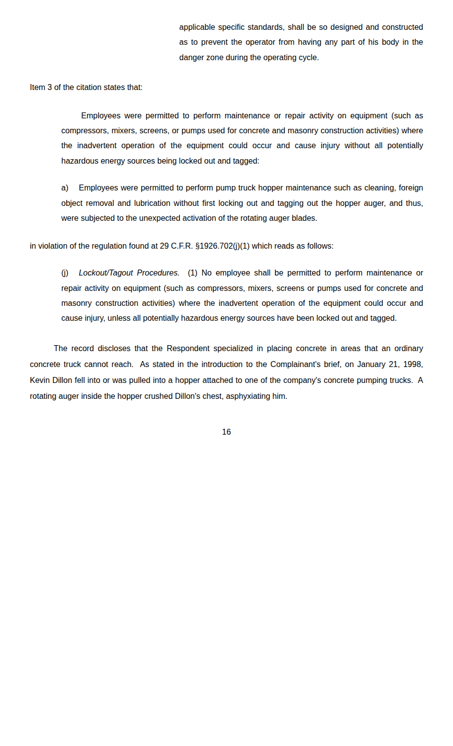applicable specific standards, shall be so designed and constructed as to prevent the operator from having any part of his body in the danger zone during the operating cycle.
Item 3 of the citation states that:
Employees were permitted to perform maintenance or repair activity on equipment (such as compressors, mixers, screens, or pumps used for concrete and masonry construction activities) where the inadvertent operation of the equipment could occur and cause injury without all potentially hazardous energy sources being locked out and tagged:
a) Employees were permitted to perform pump truck hopper maintenance such as cleaning, foreign object removal and lubrication without first locking out and tagging out the hopper auger, and thus, were subjected to the unexpected activation of the rotating auger blades.
in violation of the regulation found at 29 C.F.R. §1926.702(j)(1) which reads as follows:
(j) Lockout/Tagout Procedures. (1) No employee shall be permitted to perform maintenance or repair activity on equipment (such as compressors, mixers, screens or pumps used for concrete and masonry construction activities) where the inadvertent operation of the equipment could occur and cause injury, unless all potentially hazardous energy sources have been locked out and tagged.
The record discloses that the Respondent specialized in placing concrete in areas that an ordinary concrete truck cannot reach. As stated in the introduction to the Complainant's brief, on January 21, 1998, Kevin Dillon fell into or was pulled into a hopper attached to one of the company's concrete pumping trucks. A rotating auger inside the hopper crushed Dillon's chest, asphyxiating him.
16